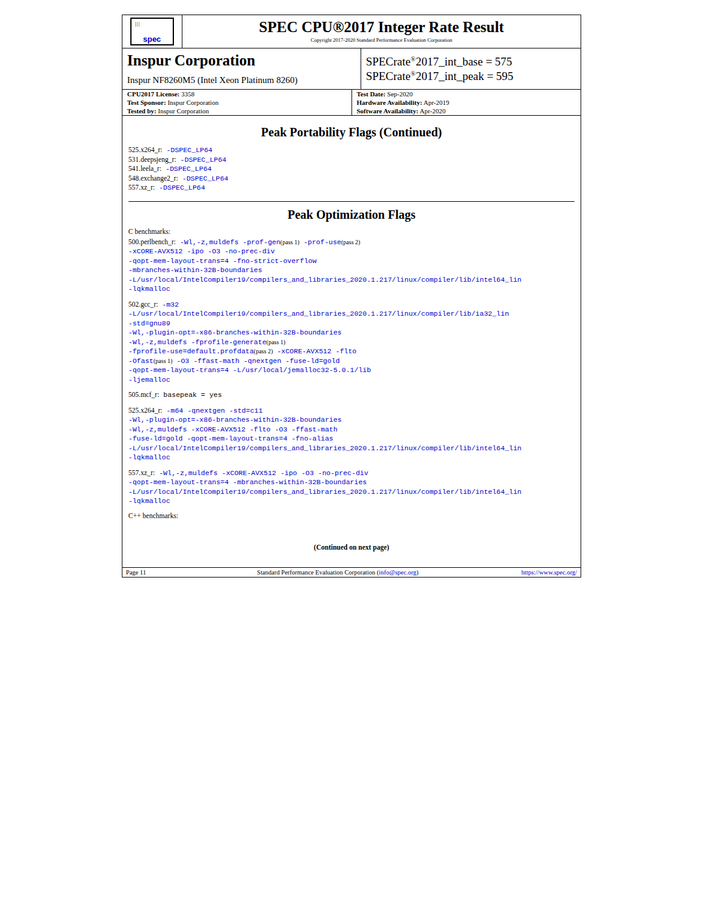|||
spec
SPEC CPU®2017 Integer Rate Result
Copyright 2017-2020 Standard Performance Evaluation Corporation
Inspur Corporation
Inspur NF8260M5 (Intel Xeon Platinum 8260)
SPECrate®2017_int_base = 575
SPECrate®2017_int_peak = 595
| CPU2017 License: 3358 | Test Date: Sep-2020 |
| Test Sponsor: Inspur Corporation | Hardware Availability: Apr-2019 |
| Tested by: Inspur Corporation | Software Availability: Apr-2020 |
Peak Portability Flags (Continued)
525.x264_r: -DSPEC_LP64
531.deepsjeng_r: -DSPEC_LP64
541.leela_r: -DSPEC_LP64
548.exchange2_r: -DSPEC_LP64
557.xz_r: -DSPEC_LP64
Peak Optimization Flags
C benchmarks:
500.perlbench_r: -Wl,-z,muldefs -prof-gen(pass 1) -prof-use(pass 2)
-xCORE-AVX512 -ipo -O3 -no-prec-div
-qopt-mem-layout-trans=4 -fno-strict-overflow
-mbranches-within-32B-boundaries
-L/usr/local/IntelCompiler19/compilers_and_libraries_2020.1.217/linux/compiler/lib/intel64_lin
-lqkmalloc
502.gcc_r: -m32
-L/usr/local/IntelCompiler19/compilers_and_libraries_2020.1.217/linux/compiler/lib/ia32_lin
-std=gnu89
-Wl,-plugin-opt=-x86-branches-within-32B-boundaries
-Wl,-z,muldefs -fprofile-generate(pass 1)
-fprofile-use=default.profdata(pass 2) -xCORE-AVX512 -flto
-Ofast(pass 1) -O3 -ffast-math -qnextgen -fuse-ld=gold
-qopt-mem-layout-trans=4 -L/usr/local/jemalloc32-5.0.1/lib
-ljemalloc
505.mcf_r: basepeak = yes
525.x264_r: -m64 -qnextgen -std=c11
-Wl,-plugin-opt=-x86-branches-within-32B-boundaries
-Wl,-z,muldefs -xCORE-AVX512 -flto -O3 -ffast-math
-fuse-ld=gold -qopt-mem-layout-trans=4 -fno-alias
-L/usr/local/IntelCompiler19/compilers_and_libraries_2020.1.217/linux/compiler/lib/intel64_lin
-lqkmalloc
557.xz_r: -Wl,-z,muldefs -xCORE-AVX512 -ipo -O3 -no-prec-div
-qopt-mem-layout-trans=4 -mbranches-within-32B-boundaries
-L/usr/local/IntelCompiler19/compilers_and_libraries_2020.1.217/linux/compiler/lib/intel64_lin
-lqkmalloc
C++ benchmarks:
(Continued on next page)
Page 11
Standard Performance Evaluation Corporation (info@spec.org)
https://www.spec.org/